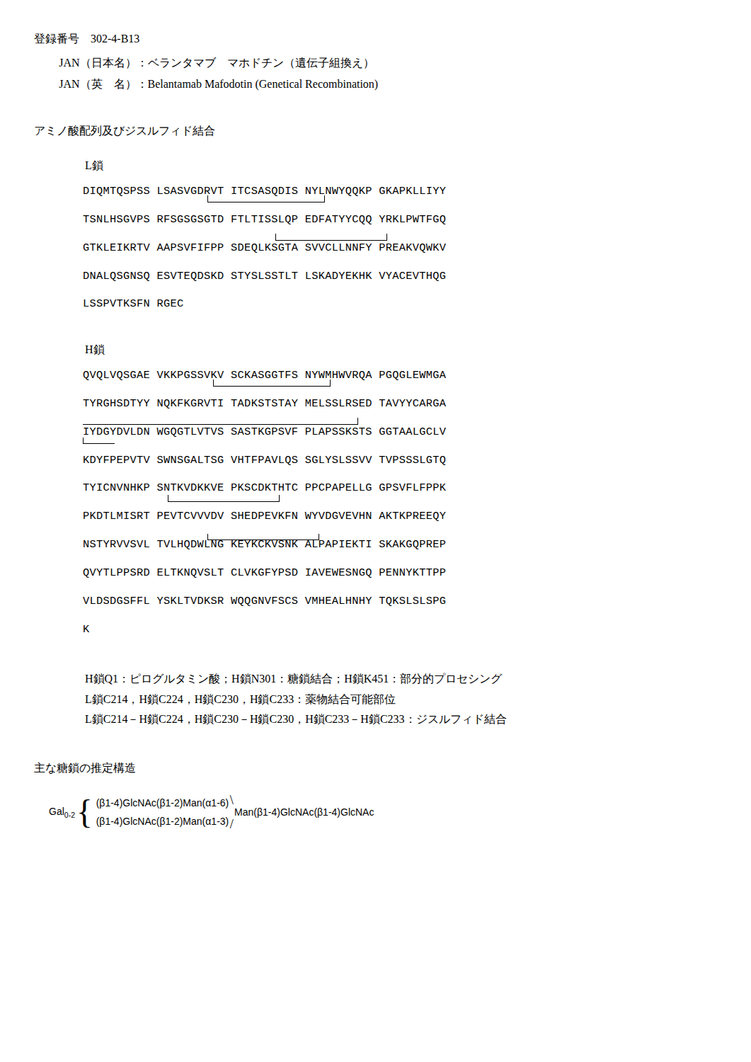登録番号　302-4-B13
JAN（日本名）：ベランタマブ　マホドチン（遺伝子組換え）
JAN（英　名）：Belantamab Mafodotin (Genetical Recombination)
アミノ酸配列及びジスルフィド結合
L鎖
DIQMTQSPSS LSASVGDRVT ITCSASQDIS NYLNWYQQKP GKAPKLLIYY
TSNLHSGVPS RFSGSGSGTD FTLTISSLQP EDFATYYCQQ YRKLPWTFGQ
GTKLEIKRTV AAPSVFIFPP SDEQLKSGTA SVVCLLNNFY PREAKVQWKV
DNALQSGNSQ ESVTEQDSKD STYSLSSTLT LSKADYEKHK VYACEVTHQG
LSSPVTKSFN RGEC
H鎖
QVQLVQSGAE VKKPGSSVKV SCKASGGTFS NYWMHWVRQA PGQGLEWMGA
TYRGHSDTYY NQKFKGRVTI TADKSTSTAY MELSSLRSED TAVYYCARGA
IYDGYDVLDN WGQGTLVTVS SASTKGPSVF PLAPSSKSTS GGTAALGCLV
KDYFPEPVTV SWNSGALTSG VHTFPAVLQS SGLYSLSSVV TVPSSSLGTQ
TYICNVNHKP SNTKVDKKVE PKSCDKTHTC PPCPAPELLG GPSVFLFPPK
PKDTLMISRT PEVTCVVVDV SHEDPEVKFN WYVDGVEVHN AKTKPREEQY
NSTYRVVSVL TVLHQDWLNG KEYKCKVSNK ALPAPIEKTI SKAKGQPREP
QVYTLPPSRD ELTKNQVSLT CLVKGFYPSD IAVEWESNGQ PENNYKTTPP
VLDSDGSFFL YSKLTVDKSR WQQGNVFSCS VMHEALHNHY TQKSLSLSPG
K
H鎖Q1：ピログルタミン酸；H鎖N301：糖鎖結合；H鎖K451：部分的プロセシング
L鎖C214，H鎖C224，H鎖C230，H鎖C233：薬物結合可能部位
L鎖C214－H鎖C224，H鎖C230－H鎖C230，H鎖C233－H鎖C233：ジスルフィド結合
主な糖鎖の推定構造
Gal0-2 {
(β1-4)GlcNAc(β1-2)Man(α1-6)
(β1-4)GlcNAc(β1-2)Man(α1-3)
\ /
Man(β1-4)GlcNAc(β1-4)GlcNAc